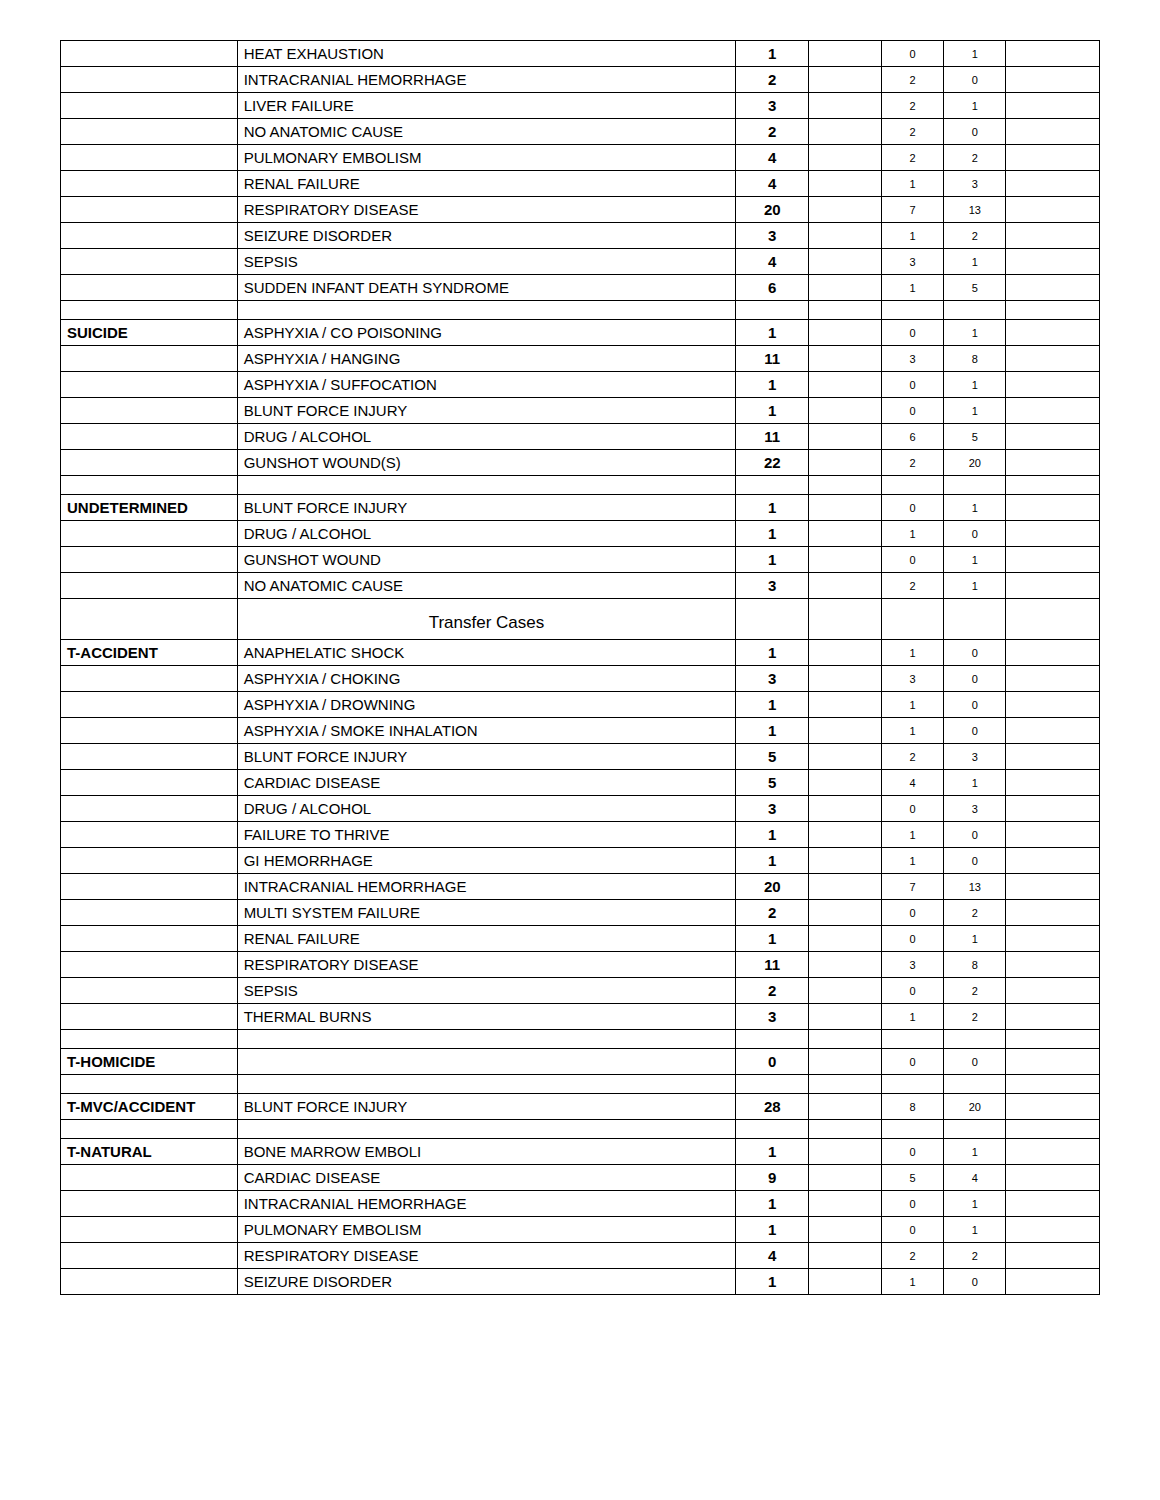| | HEAT EXHAUSTION | 1 | | 0 | 1 | |
| | INTRACRANIAL HEMORRHAGE | 2 | | 2 | 0 | |
| | LIVER FAILURE | 3 | | 2 | 1 | |
| | NO ANATOMIC CAUSE | 2 | | 2 | 0 | |
| | PULMONARY EMBOLISM | 4 | | 2 | 2 | |
| | RENAL FAILURE | 4 | | 1 | 3 | |
| | RESPIRATORY DISEASE | 20 | | 7 | 13 | |
| | SEIZURE DISORDER | 3 | | 1 | 2 | |
| | SEPSIS | 4 | | 3 | 1 | |
| | SUDDEN INFANT DEATH SYNDROME | 6 | | 1 | 5 | |
| SUICIDE | ASPHYXIA / CO POISONING | 1 | | 0 | 1 | |
| | ASPHYXIA / HANGING | 11 | | 3 | 8 | |
| | ASPHYXIA / SUFFOCATION | 1 | | 0 | 1 | |
| | BLUNT FORCE INJURY | 1 | | 0 | 1 | |
| | DRUG / ALCOHOL | 11 | | 6 | 5 | |
| | GUNSHOT WOUND(S) | 22 | | 2 | 20 | |
| UNDETERMINED | BLUNT FORCE INJURY | 1 | | 0 | 1 | |
| | DRUG / ALCOHOL | 1 | | 1 | 0 | |
| | GUNSHOT WOUND | 1 | | 0 | 1 | |
| | NO ANATOMIC CAUSE | 3 | | 2 | 1 | |
| | Transfer Cases | | | | | |
| T-ACCIDENT | ANAPHELATIC SHOCK | 1 | | 1 | 0 | |
| | ASPHYXIA / CHOKING | 3 | | 3 | 0 | |
| | ASPHYXIA / DROWNING | 1 | | 1 | 0 | |
| | ASPHYXIA / SMOKE INHALATION | 1 | | 1 | 0 | |
| | BLUNT FORCE INJURY | 5 | | 2 | 3 | |
| | CARDIAC DISEASE | 5 | | 4 | 1 | |
| | DRUG / ALCOHOL | 3 | | 0 | 3 | |
| | FAILURE TO THRIVE | 1 | | 1 | 0 | |
| | GI HEMORRHAGE | 1 | | 1 | 0 | |
| | INTRACRANIAL HEMORRHAGE | 20 | | 7 | 13 | |
| | MULTI SYSTEM FAILURE | 2 | | 0 | 2 | |
| | RENAL FAILURE | 1 | | 0 | 1 | |
| | RESPIRATORY DISEASE | 11 | | 3 | 8 | |
| | SEPSIS | 2 | | 0 | 2 | |
| | THERMAL BURNS | 3 | | 1 | 2 | |
| T-HOMICIDE | | 0 | | 0 | 0 | |
| T-MVC/ACCIDENT | BLUNT FORCE INJURY | 28 | | 8 | 20 | |
| T-NATURAL | BONE MARROW EMBOLI | 1 | | 0 | 1 | |
| | CARDIAC DISEASE | 9 | | 5 | 4 | |
| | INTRACRANIAL HEMORRHAGE | 1 | | 0 | 1 | |
| | PULMONARY EMBOLISM | 1 | | 0 | 1 | |
| | RESPIRATORY DISEASE | 4 | | 2 | 2 | |
| | SEIZURE DISORDER | 1 | | 1 | 0 | |